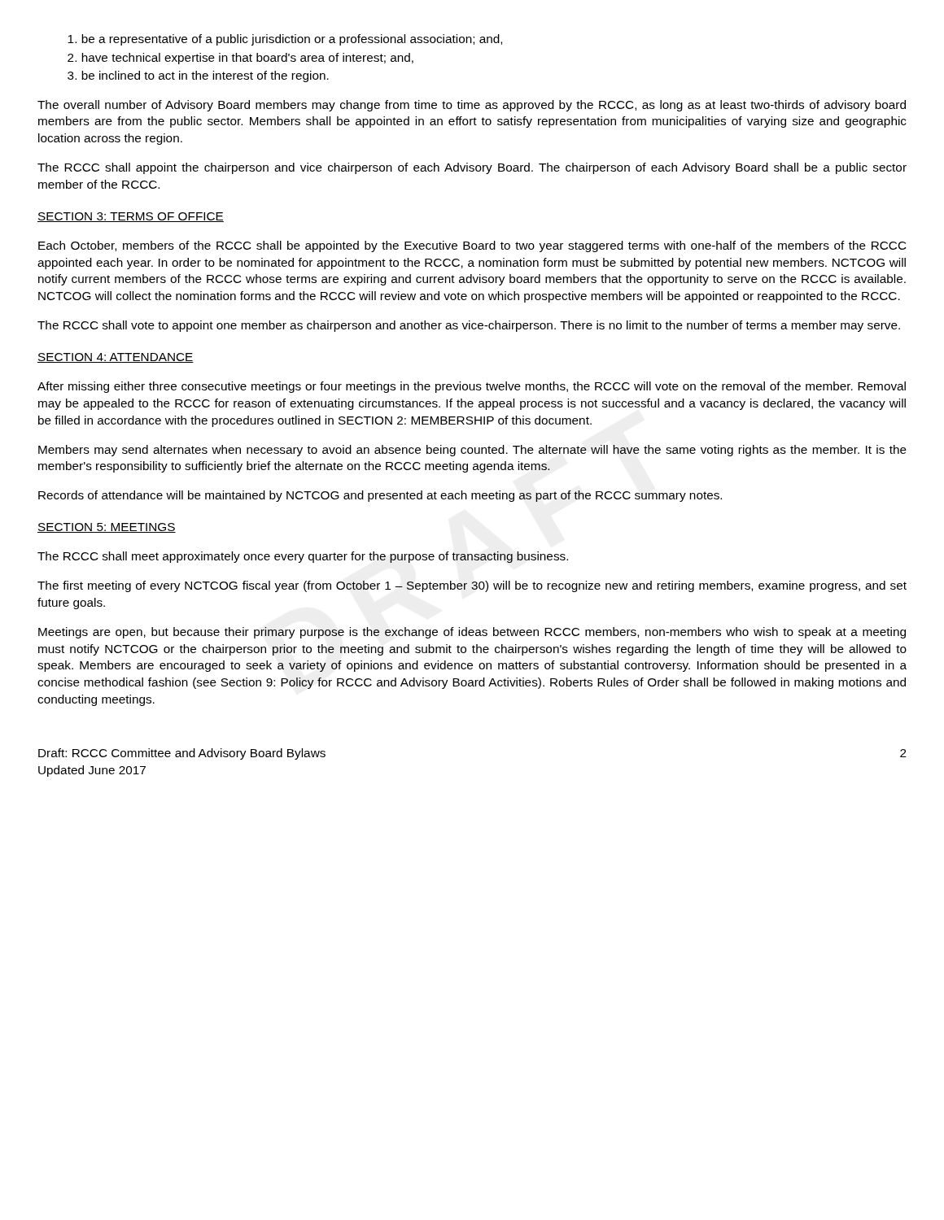DRAFT
be a representative of a public jurisdiction or a professional association; and,
have technical expertise in that board's area of interest; and,
be inclined to act in the interest of the region.
The overall number of Advisory Board members may change from time to time as approved by the RCCC, as long as at least two-thirds of advisory board members are from the public sector. Members shall be appointed in an effort to satisfy representation from municipalities of varying size and geographic location across the region.
The RCCC shall appoint the chairperson and vice chairperson of each Advisory Board. The chairperson of each Advisory Board shall be a public sector member of the RCCC.
SECTION 3: TERMS OF OFFICE
Each October, members of the RCCC shall be appointed by the Executive Board to two year staggered terms with one-half of the members of the RCCC appointed each year. In order to be nominated for appointment to the RCCC, a nomination form must be submitted by potential new members. NCTCOG will notify current members of the RCCC whose terms are expiring and current advisory board members that the opportunity to serve on the RCCC is available. NCTCOG will collect the nomination forms and the RCCC will review and vote on which prospective members will be appointed or reappointed to the RCCC.
The RCCC shall vote to appoint one member as chairperson and another as vice-chairperson. There is no limit to the number of terms a member may serve.
SECTION 4: ATTENDANCE
After missing either three consecutive meetings or four meetings in the previous twelve months, the RCCC will vote on the removal of the member. Removal may be appealed to the RCCC for reason of extenuating circumstances. If the appeal process is not successful and a vacancy is declared, the vacancy will be filled in accordance with the procedures outlined in SECTION 2: MEMBERSHIP of this document.
Members may send alternates when necessary to avoid an absence being counted. The alternate will have the same voting rights as the member. It is the member's responsibility to sufficiently brief the alternate on the RCCC meeting agenda items.
Records of attendance will be maintained by NCTCOG and presented at each meeting as part of the RCCC summary notes.
SECTION 5: MEETINGS
The RCCC shall meet approximately once every quarter for the purpose of transacting business.
The first meeting of every NCTCOG fiscal year (from October 1 – September 30) will be to recognize new and retiring members, examine progress, and set future goals.
Meetings are open, but because their primary purpose is the exchange of ideas between RCCC members, non-members who wish to speak at a meeting must notify NCTCOG or the chairperson prior to the meeting and submit to the chairperson's wishes regarding the length of time they will be allowed to speak. Members are encouraged to seek a variety of opinions and evidence on matters of substantial controversy. Information should be presented in a concise methodical fashion (see Section 9: Policy for RCCC and Advisory Board Activities). Roberts Rules of Order shall be followed in making motions and conducting meetings.
Draft: RCCC Committee and Advisory Board Bylaws
Updated June 2017
2